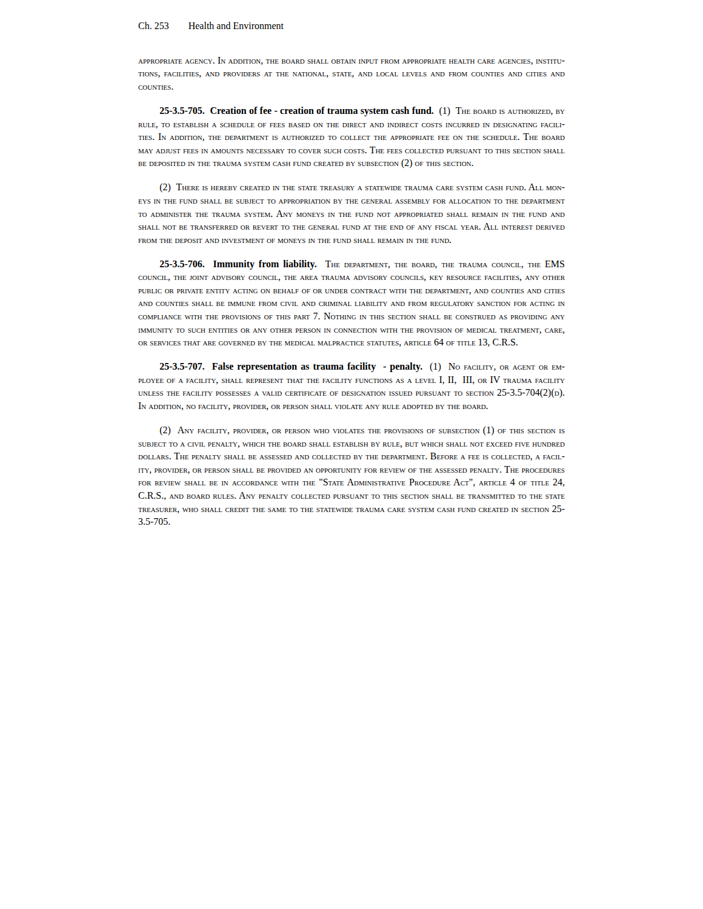Ch. 253 Health and Environment
appropriate agency. In addition, the board shall obtain input from appropriate health care agencies, institutions, facilities, and providers at the national, state, and local levels and from counties and cities and counties.
25-3.5-705. Creation of fee - creation of trauma system cash fund. (1) The board is authorized, by rule, to establish a schedule of fees based on the direct and indirect costs incurred in designating facilities. In addition, the department is authorized to collect the appropriate fee on the schedule. The board may adjust fees in amounts necessary to cover such costs. The fees collected pursuant to this section shall be deposited in the trauma system cash fund created by subsection (2) of this section.
(2) There is hereby created in the state treasury a statewide trauma care system cash fund. All moneys in the fund shall be subject to appropriation by the general assembly for allocation to the department to administer the trauma system. Any moneys in the fund not appropriated shall remain in the fund and shall not be transferred or revert to the general fund at the end of any fiscal year. All interest derived from the deposit and investment of moneys in the fund shall remain in the fund.
25-3.5-706. Immunity from liability. The department, the board, the trauma council, the EMS council, the joint advisory council, the area trauma advisory councils, key resource facilities, any other public or private entity acting on behalf of or under contract with the department, and counties and cities and counties shall be immune from civil and criminal liability and from regulatory sanction for acting in compliance with the provisions of this part 7. Nothing in this section shall be construed as providing any immunity to such entities or any other person in connection with the provision of medical treatment, care, or services that are governed by the medical malpractice statutes, article 64 of title 13, C.R.S.
25-3.5-707. False representation as trauma facility - penalty. (1) No facility, or agent or employee of a facility, shall represent that the facility functions as a level I, II, III, or IV trauma facility unless the facility possesses a valid certificate of designation issued pursuant to section 25-3.5-704(2)(d). In addition, no facility, provider, or person shall violate any rule adopted by the board.
(2) Any facility, provider, or person who violates the provisions of subsection (1) of this section is subject to a civil penalty, which the board shall establish by rule, but which shall not exceed five hundred dollars. The penalty shall be assessed and collected by the department. Before a fee is collected, a facility, provider, or person shall be provided an opportunity for review of the assessed penalty. The procedures for review shall be in accordance with the "State Administrative Procedure Act", article 4 of title 24, C.R.S., and board rules. Any penalty collected pursuant to this section shall be transmitted to the state treasurer, who shall credit the same to the statewide trauma care system cash fund created in section 25-3.5-705.